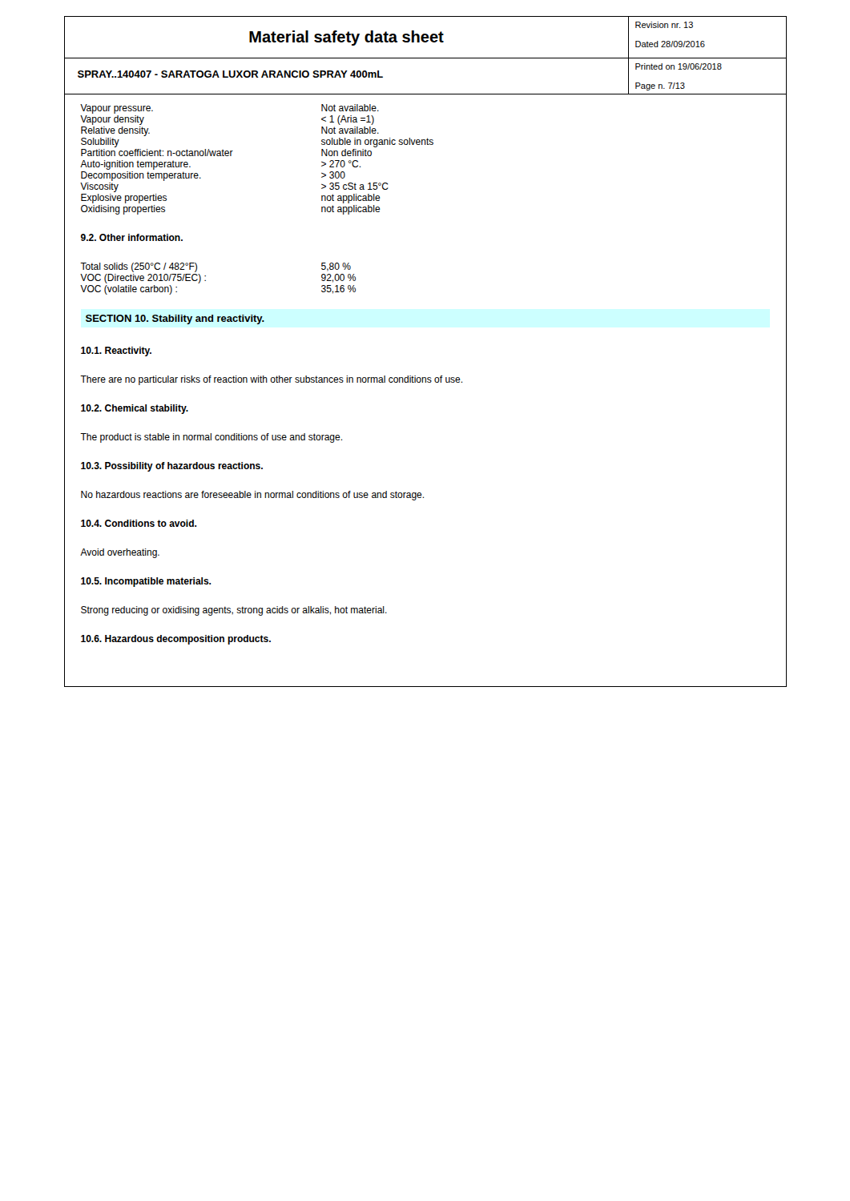| Material safety data sheet | Revision nr. 13 Dated 28/09/2016 |
| SPRAY..140407 - SARATOGA LUXOR ARANCIO SPRAY 400mL | Printed on 19/06/2018 Page n. 7/13 |
| Vapour pressure. | Not available. |
| Vapour density | < 1 (Aria =1) |
| Relative density. | Not available. |
| Solubility | soluble in organic solvents |
| Partition coefficient: n-octanol/water | Non definito |
| Auto-ignition temperature. | > 270 °C. |
| Decomposition temperature. | > 300 |
| Viscosity | > 35 cSt a 15°C |
| Explosive properties | not applicable |
| Oxidising properties | not applicable |
9.2. Other information.
| Total solids (250°C / 482°F) | 5,80 % |
| VOC (Directive 2010/75/EC) : | 92,00 % |
| VOC (volatile carbon) : | 35,16 % |
SECTION 10. Stability and reactivity.
10.1. Reactivity.
There are no particular risks of reaction with other substances in normal conditions of use.
10.2. Chemical stability.
The product is stable in normal conditions of use and storage.
10.3. Possibility of hazardous reactions.
No hazardous reactions are foreseeable in normal conditions of use and storage.
10.4. Conditions to avoid.
Avoid overheating.
10.5. Incompatible materials.
Strong reducing or oxidising agents, strong acids or alkalis, hot material.
10.6. Hazardous decomposition products.